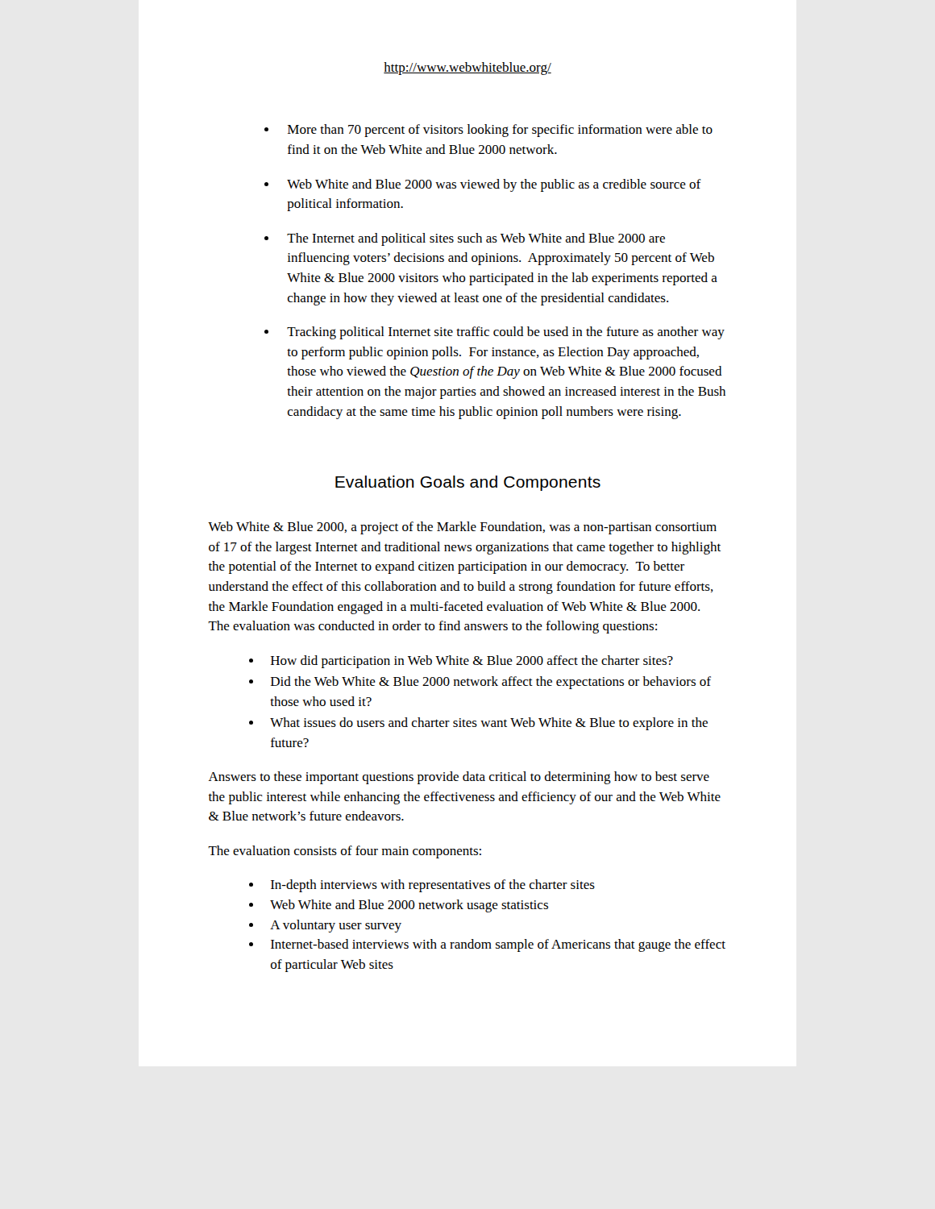http://www.webwhiteblue.org/
More than 70 percent of visitors looking for specific information were able to find it on the Web White and Blue 2000 network.
Web White and Blue 2000 was viewed by the public as a credible source of political information.
The Internet and political sites such as Web White and Blue 2000 are influencing voters’ decisions and opinions. Approximately 50 percent of Web White & Blue 2000 visitors who participated in the lab experiments reported a change in how they viewed at least one of the presidential candidates.
Tracking political Internet site traffic could be used in the future as another way to perform public opinion polls. For instance, as Election Day approached, those who viewed the Question of the Day on Web White & Blue 2000 focused their attention on the major parties and showed an increased interest in the Bush candidacy at the same time his public opinion poll numbers were rising.
Evaluation Goals and Components
Web White & Blue 2000, a project of the Markle Foundation, was a non-partisan consortium of 17 of the largest Internet and traditional news organizations that came together to highlight the potential of the Internet to expand citizen participation in our democracy. To better understand the effect of this collaboration and to build a strong foundation for future efforts, the Markle Foundation engaged in a multi-faceted evaluation of Web White & Blue 2000. The evaluation was conducted in order to find answers to the following questions:
How did participation in Web White & Blue 2000 affect the charter sites?
Did the Web White & Blue 2000 network affect the expectations or behaviors of those who used it?
What issues do users and charter sites want Web White & Blue to explore in the future?
Answers to these important questions provide data critical to determining how to best serve the public interest while enhancing the effectiveness and efficiency of our and the Web White & Blue network’s future endeavors.
The evaluation consists of four main components:
In-depth interviews with representatives of the charter sites
Web White and Blue 2000 network usage statistics
A voluntary user survey
Internet-based interviews with a random sample of Americans that gauge the effect of particular Web sites